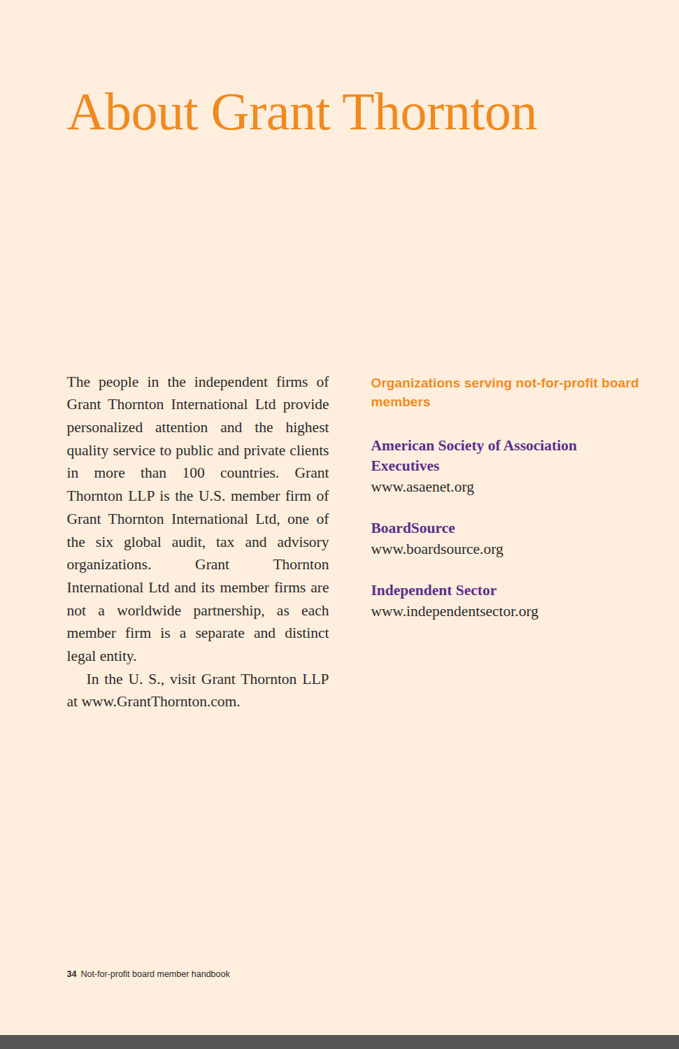About Grant Thornton
The people in the independent firms of Grant Thornton International Ltd provide personalized attention and the highest quality service to public and private clients in more than 100 countries. Grant Thornton LLP is the U.S. member firm of Grant Thornton International Ltd, one of the six global audit, tax and advisory organizations. Grant Thornton International Ltd and its member firms are not a worldwide partnership, as each member firm is a separate and distinct legal entity.
In the U. S., visit Grant Thornton LLP at www.GrantThornton.com.
Organizations serving not-for-profit board members
American Society of Association Executives
www.asaenet.org
BoardSource
www.boardsource.org
Independent Sector
www.independentsector.org
34 Not-for-profit board member handbook